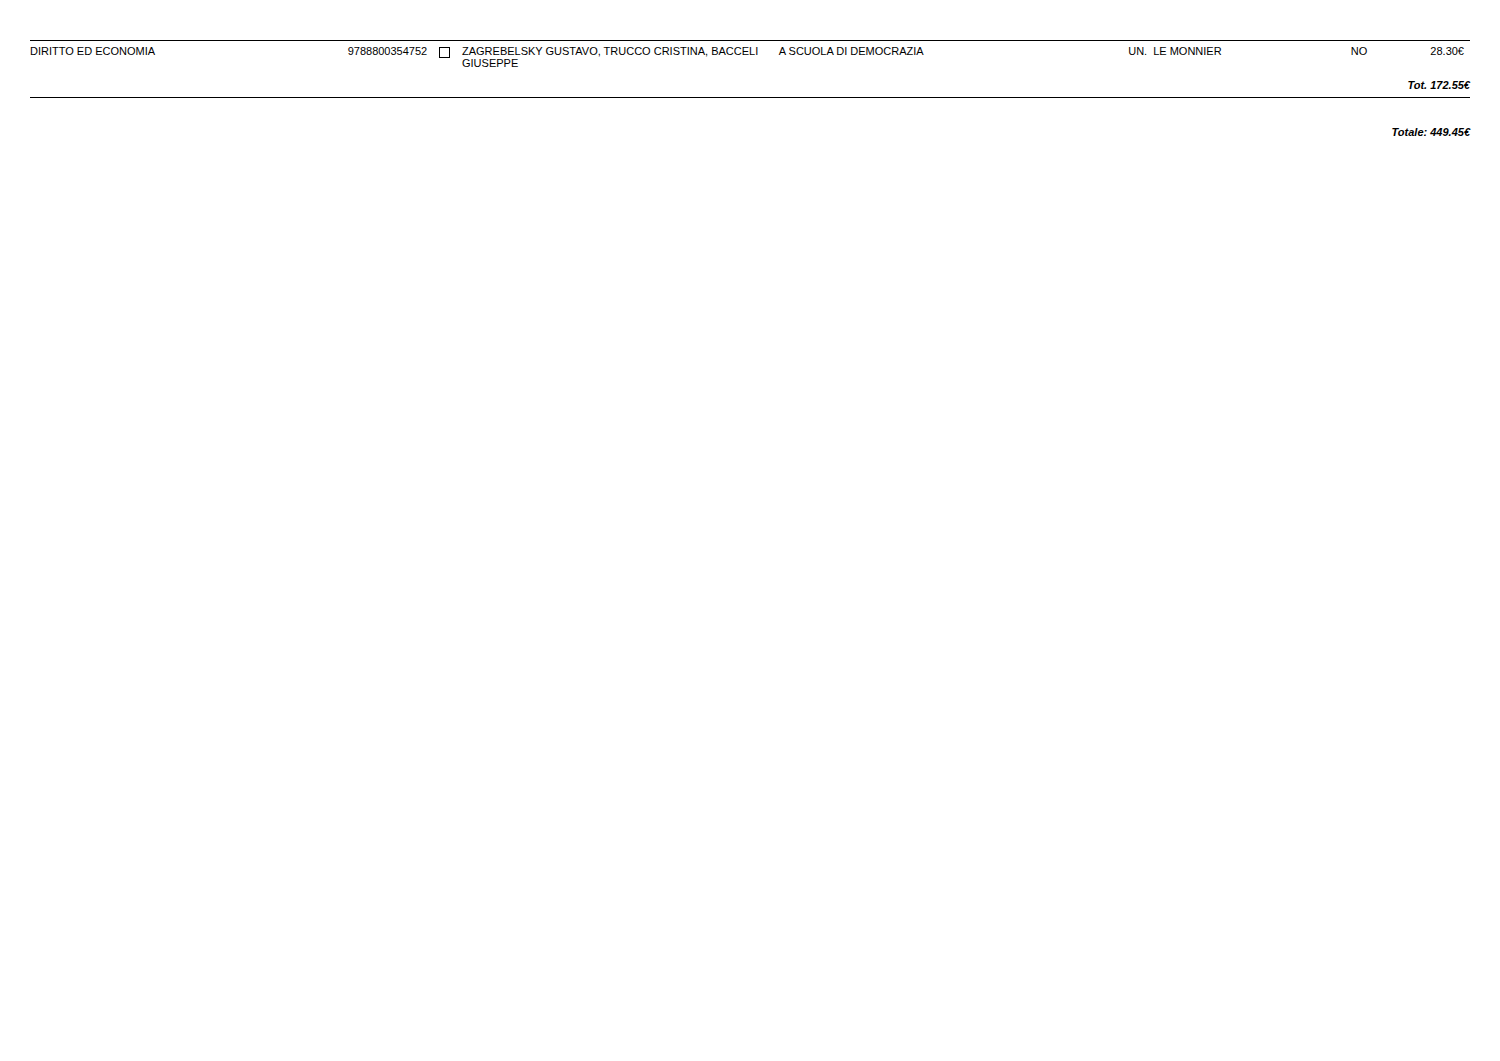| DIRITTO ED ECONOMIA | 9788800354752 | | ZAGREBELSKY GUSTAVO, TRUCCO CRISTINA, BACCELI GIUSEPPE | A SCUOLA DI DEMOCRAZIA | UN. | LE MONNIER | NO | 28.30€ |
Tot. 172.55€
Totale: 449.45€